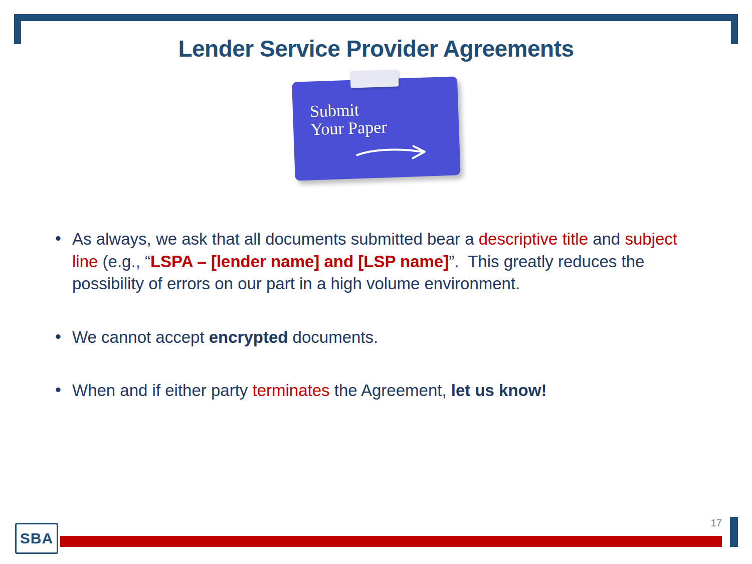Lender Service Provider Agreements
Submit
Your Paper
As always, we ask that all documents submitted bear a descriptive title and subject line (e.g., “LSPA – [lender name] and [LSP name]”. This greatly reduces the possibility of errors on our part in a high volume environment.
We cannot accept encrypted documents.
When and if either party terminates the Agreement, let us know!
17
SBA